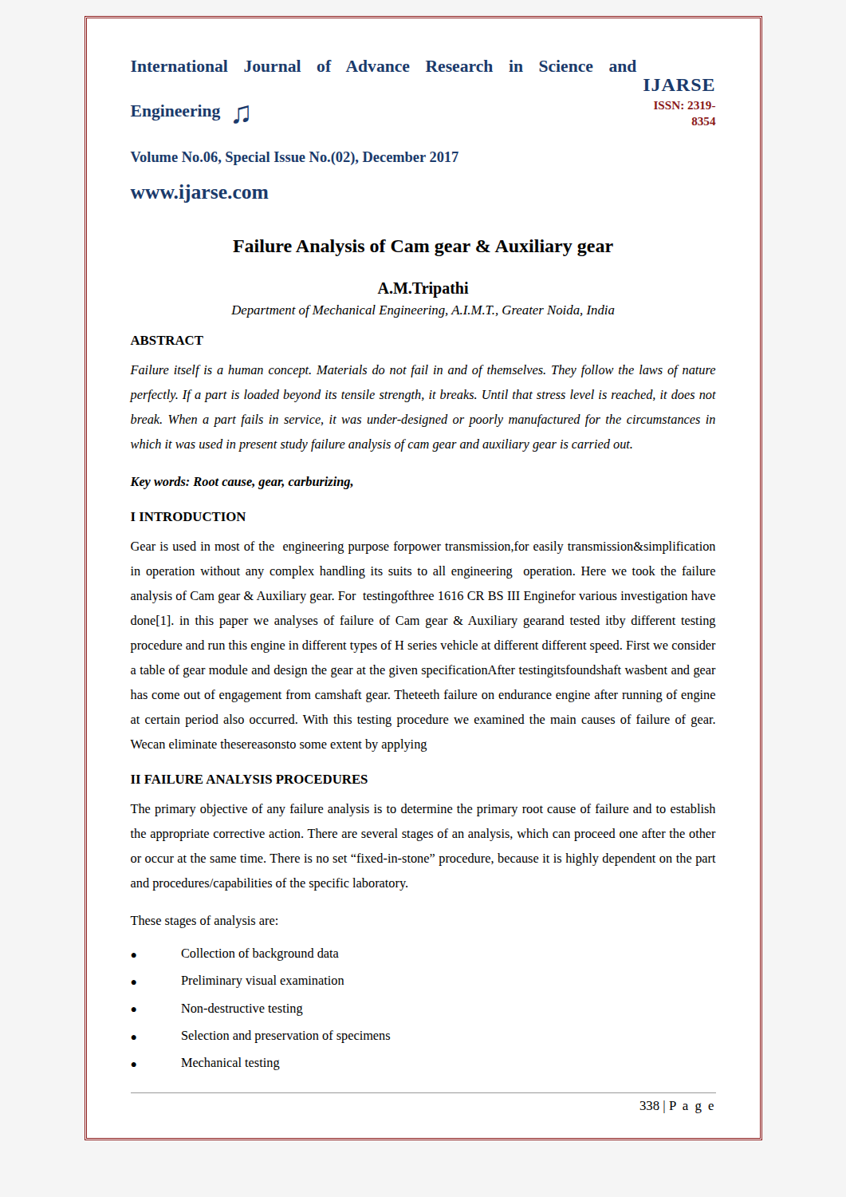International Journal of Advance Research in Science and Engineering ♫
Volume No.06, Special Issue No.(02), December 2017
www.ijarse.com
IJARSE
ISSN: 2319-8354
Failure Analysis of Cam gear & Auxiliary gear
A.M.Tripathi
Department of Mechanical Engineering, A.I.M.T., Greater Noida, India
ABSTRACT
Failure itself is a human concept. Materials do not fail in and of themselves. They follow the laws of nature perfectly. If a part is loaded beyond its tensile strength, it breaks. Until that stress level is reached, it does not break. When a part fails in service, it was under-designed or poorly manufactured for the circumstances in which it was used in present study failure analysis of cam gear and auxiliary gear is carried out.
Key words: Root cause, gear, carburizing,
I INTRODUCTION
Gear is used in most of the engineering purpose forpower transmission,for easily transmission&simplification in operation without any complex handling its suits to all engineering operation. Here we took the failure analysis of Cam gear & Auxiliary gear. For testingofthree 1616 CR BS III Enginefor various investigation have done[1]. in this paper we analyses of failure of Cam gear & Auxiliary gearand tested itby different testing procedure and run this engine in different types of H series vehicle at different different speed. First we consider a table of gear module and design the gear at the given specificationAfter testingitsfoundshaft wasbent and gear has come out of engagement from camshaft gear. Theteeth failure on endurance engine after running of engine at certain period also occurred. With this testing procedure we examined the main causes of failure of gear. Wecan eliminate thesereasonsto some extent by applying
II FAILURE ANALYSIS PROCEDURES
The primary objective of any failure analysis is to determine the primary root cause of failure and to establish the appropriate corrective action. There are several stages of an analysis, which can proceed one after the other or occur at the same time. There is no set “fixed-in-stone” procedure, because it is highly dependent on the part and procedures/capabilities of the specific laboratory.
These stages of analysis are:
Collection of background data
Preliminary visual examination
Non-destructive testing
Selection and preservation of specimens
Mechanical testing
338 | P a g e